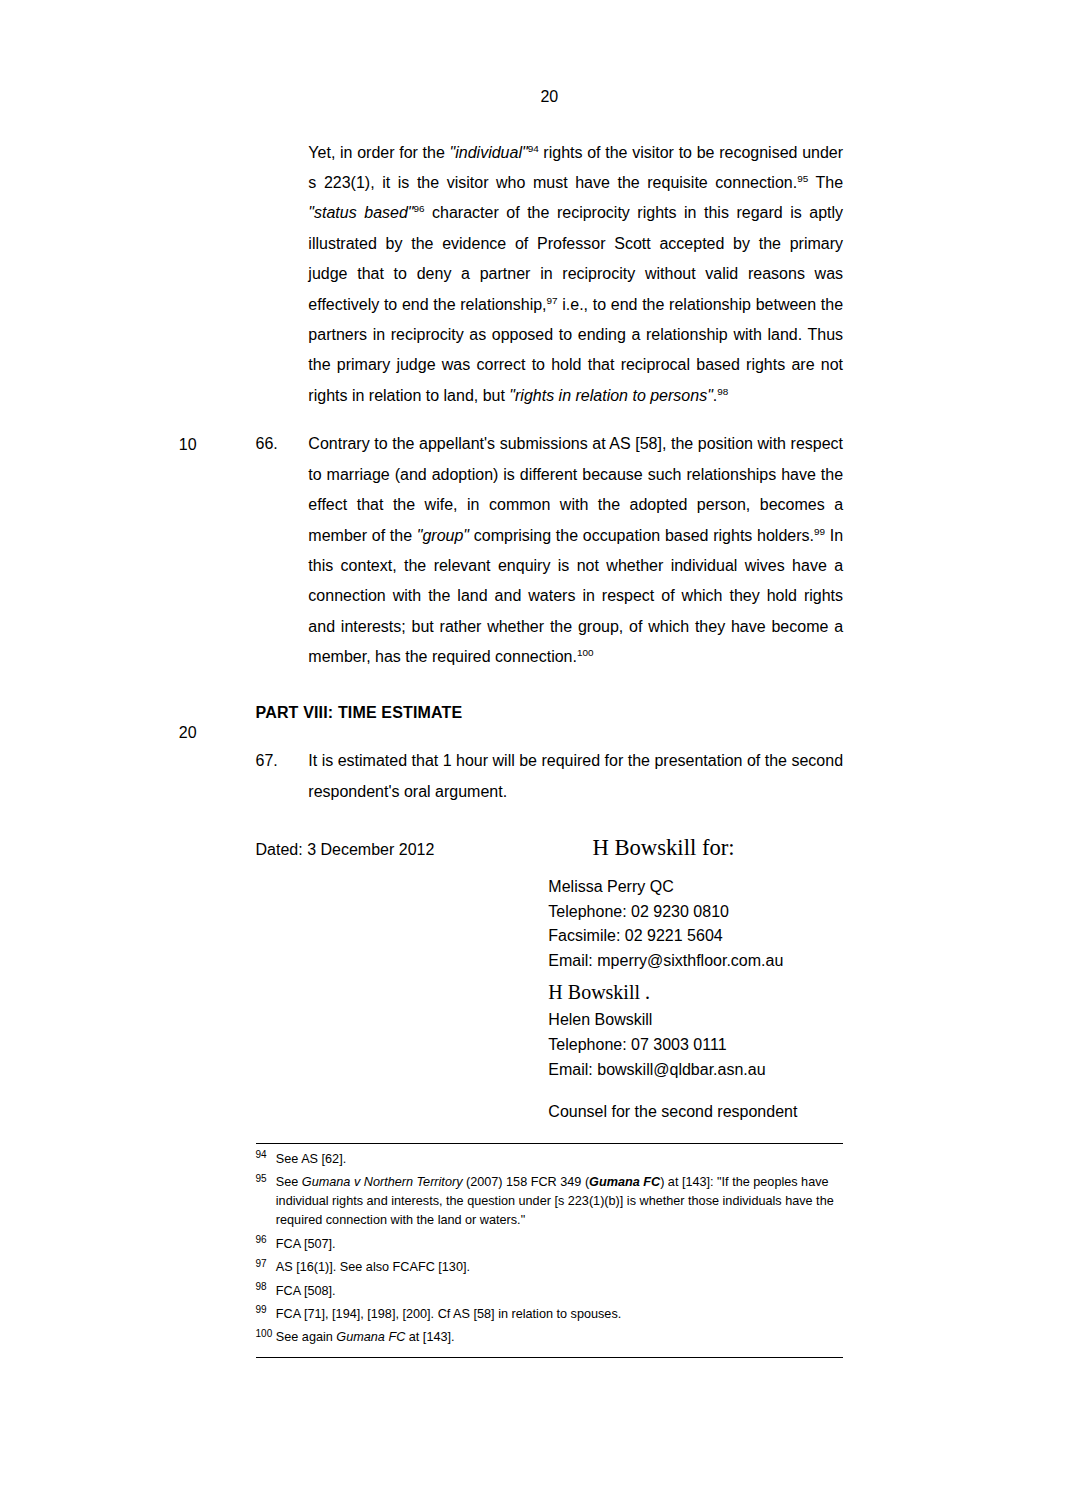10
20
20
Yet, in order for the "individual"94 rights of the visitor to be recognised under s 223(1), it is the visitor who must have the requisite connection.95 The "status based"96 character of the reciprocity rights in this regard is aptly illustrated by the evidence of Professor Scott accepted by the primary judge that to deny a partner in reciprocity without valid reasons was effectively to end the relationship,97 i.e., to end the relationship between the partners in reciprocity as opposed to ending a relationship with land. Thus the primary judge was correct to hold that reciprocal based rights are not rights in relation to land, but "rights in relation to persons".98
66.
Contrary to the appellant's submissions at AS [58], the position with respect to marriage (and adoption) is different because such relationships have the effect that the wife, in common with the adopted person, becomes a member of the "group" comprising the occupation based rights holders.99 In this context, the relevant enquiry is not whether individual wives have a connection with the land and waters in respect of which they hold rights and interests; but rather whether the group, of which they have become a member, has the required connection.100
PART VIII: TIME ESTIMATE
67.
It is estimated that 1 hour will be required for the presentation of the second respondent's oral argument.
Dated: 3 December 2012 H Bowskill for:
Melissa Perry QC
Telephone: 02 9230 0810
Facsimile: 02 9221 5604
Email: mperry@sixthfloor.com.au
H Bowskill .
Helen Bowskill
Telephone: 07 3003 0111
Email: bowskill@qldbar.asn.au
Counsel for the second respondent
See AS [62].
See Gumana v Northern Territory (2007) 158 FCR 349 (Gumana FC) at [143]: "If the peoples have individual rights and interests, the question under [s 223(1)(b)] is whether those individuals have the required connection with the land or waters."
FCA [507].
AS [16(1)]. See also FCAFC [130].
FCA [508].
FCA [71], [194], [198], [200]. Cf AS [58] in relation to spouses.
See again Gumana FC at [143].